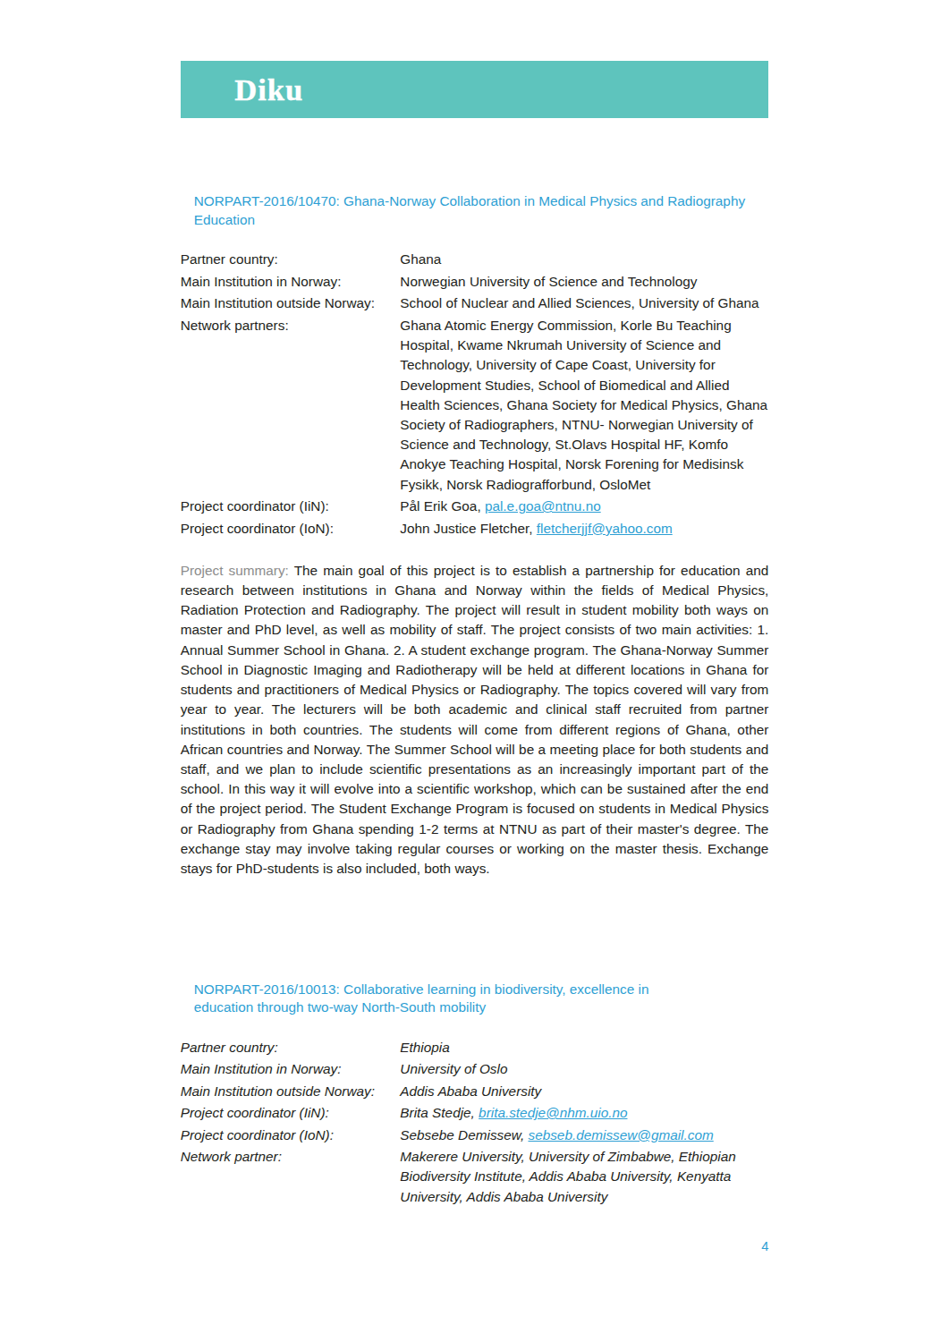Diku
NORPART-2016/10470: Ghana-Norway Collaboration in Medical Physics and Radiography Education
| Partner country: | Ghana |
| Main Institution in Norway: | Norwegian University of Science and Technology |
| Main Institution outside Norway: | School of Nuclear and Allied Sciences, University of Ghana |
| Network partners: | Ghana Atomic Energy Commission, Korle Bu Teaching Hospital, Kwame Nkrumah University of Science and Technology, University of Cape Coast, University for Development Studies, School of Biomedical and Allied Health Sciences, Ghana Society for Medical Physics, Ghana Society of Radiographers, NTNU- Norwegian University of Science and Technology, St.Olavs Hospital HF, Komfo Anokye Teaching Hospital, Norsk Forening for Medisinsk Fysikk, Norsk Radiografforbund, OsloMet |
| Project coordinator (IiN): | Pål Erik Goa, pal.e.goa@ntnu.no |
| Project coordinator (IoN): | John Justice Fletcher, fletcherjjf@yahoo.com |
Project summary: The main goal of this project is to establish a partnership for education and research between institutions in Ghana and Norway within the fields of Medical Physics, Radiation Protection and Radiography. The project will result in student mobility both ways on master and PhD level, as well as mobility of staff. The project consists of two main activities: 1. Annual Summer School in Ghana. 2. A student exchange program. The Ghana-Norway Summer School in Diagnostic Imaging and Radiotherapy will be held at different locations in Ghana for students and practitioners of Medical Physics or Radiography. The topics covered will vary from year to year. The lecturers will be both academic and clinical staff recruited from partner institutions in both countries. The students will come from different regions of Ghana, other African countries and Norway. The Summer School will be a meeting place for both students and staff, and we plan to include scientific presentations as an increasingly important part of the school. In this way it will evolve into a scientific workshop, which can be sustained after the end of the project period. The Student Exchange Program is focused on students in Medical Physics or Radiography from Ghana spending 1-2 terms at NTNU as part of their master's degree. The exchange stay may involve taking regular courses or working on the master thesis. Exchange stays for PhD-students is also included, both ways.
NORPART-2016/10013: Collaborative learning in biodiversity, excellence in education through two-way North-South mobility
| Partner country: | Ethiopia |
| Main Institution in Norway: | University of Oslo |
| Main Institution outside Norway: | Addis Ababa University |
| Project coordinator (IiN): | Brita Stedje, brita.stedje@nhm.uio.no |
| Project coordinator (IoN): | Sebsebe Demissew, sebseb.demissew@gmail.com |
| Network partner: | Makerere University, University of Zimbabwe, Ethiopian Biodiversity Institute, Addis Ababa University, Kenyatta University, Addis Ababa University |
4